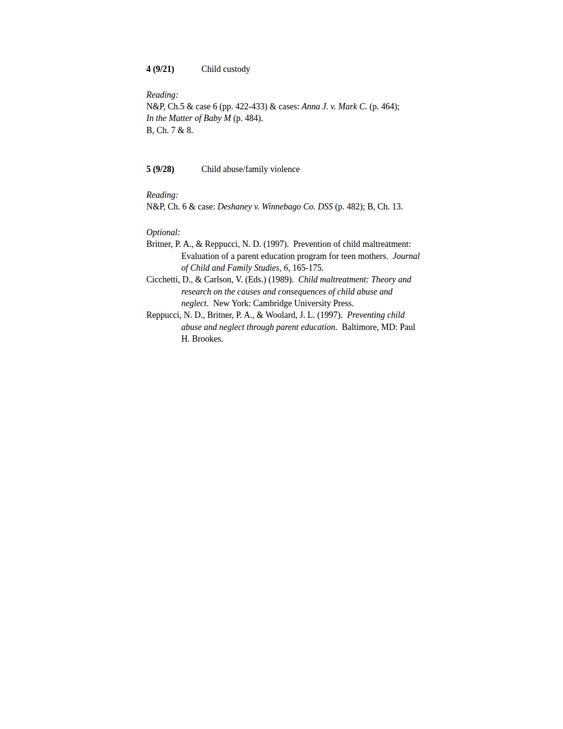4 (9/21) Child custody
Reading:
N&P, Ch.5 & case 6 (pp. 422-433) & cases: Anna J. v. Mark C. (p. 464);
In the Matter of Baby M (p. 484).
B, Ch. 7 & 8.
5 (9/28) Child abuse/family violence
Reading:
N&P, Ch. 6 & case: Deshaney v. Winnebago Co. DSS (p. 482); B, Ch. 13.
Optional:
Britner, P. A., & Reppucci, N. D. (1997). Prevention of child maltreatment: Evaluation of a parent education program for teen mothers. Journal of Child and Family Studies, 6, 165-175.
Cicchetti, D., & Carlson, V. (Eds.) (1989). Child maltreatment: Theory and research on the causes and consequences of child abuse and neglect. New York: Cambridge University Press.
Reppucci, N. D., Britner, P. A., & Woolard, J. L. (1997). Preventing child abuse and neglect through parent education. Baltimore, MD: Paul H. Brookes.